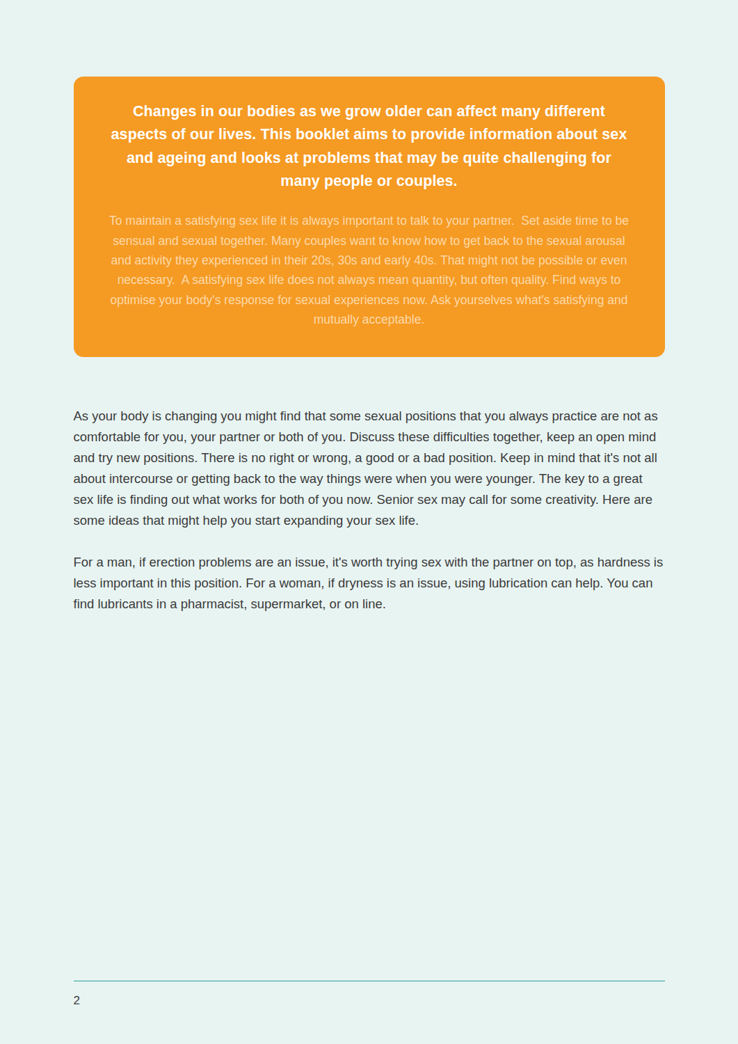Changes in our bodies as we grow older can affect many different aspects of our lives. This booklet aims to provide information about sex and ageing and looks at problems that may be quite challenging for many people or couples.
To maintain a satisfying sex life it is always important to talk to your partner. Set aside time to be sensual and sexual together. Many couples want to know how to get back to the sexual arousal and activity they experienced in their 20s, 30s and early 40s. That might not be possible or even necessary. A satisfying sex life does not always mean quantity, but often quality. Find ways to optimise your body's response for sexual experiences now. Ask yourselves what's satisfying and mutually acceptable.
As your body is changing you might find that some sexual positions that you always practice are not as comfortable for you, your partner or both of you. Discuss these difficulties together, keep an open mind and try new positions. There is no right or wrong, a good or a bad position. Keep in mind that it's not all about intercourse or getting back to the way things were when you were younger. The key to a great sex life is finding out what works for both of you now. Senior sex may call for some creativity. Here are some ideas that might help you start expanding your sex life.
For a man, if erection problems are an issue, it's worth trying sex with the partner on top, as hardness is less important in this position. For a woman, if dryness is an issue, using lubrication can help. You can find lubricants in a pharmacist, supermarket, or on line.
2